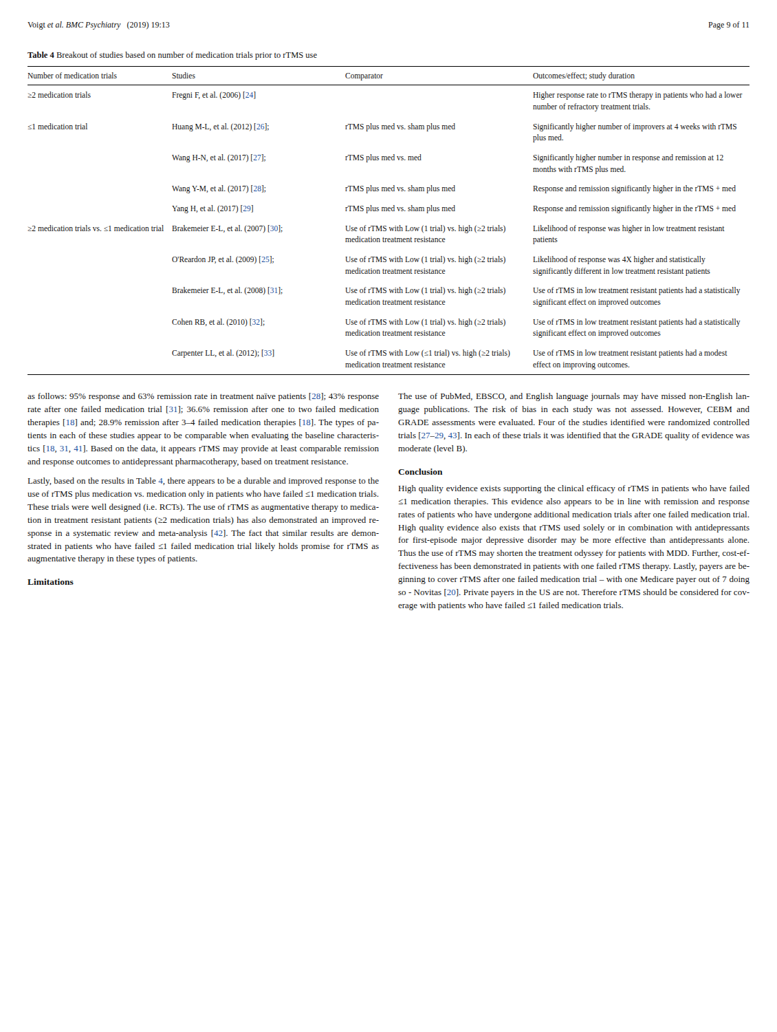Voigt et al. BMC Psychiatry (2019) 19:13
Page 9 of 11
Table 4 Breakout of studies based on number of medication trials prior to rTMS use
| Number of medication trials | Studies | Comparator | Outcomes/effect; study duration |
| --- | --- | --- | --- |
| ≥2 medication trials | Fregni F, et al. (2006) [ 24 ] | | Higher response rate to rTMS therapy in patients who had a lower number of refractory treatment trials. |
| ≤1 medication trial | Huang M-L, et al. (2012) [ 26 ]; | rTMS plus med vs. sham plus med | Significantly higher number of improvers at 4 weeks with rTMS plus med. |
| | Wang H-N, et al. (2017) [ 27 ]; | rTMS plus med vs. med | Significantly higher number in response and remission at 12 months with rTMS plus med. |
| | Wang Y-M, et al. (2017) [ 28 ]; | rTMS plus med vs. sham plus med | Response and remission significantly higher in the rTMS + med |
| | Yang H, et al. (2017) [ 29 ] | rTMS plus med vs. sham plus med | Response and remission significantly higher in the rTMS + med |
| ≥2 medication trials vs. ≤1 medication trial | Brakemeier E-L, et al. (2007) [ 30 ]; | Use of rTMS with Low (1 trial) vs. high (≥2 trials) medication treatment resistance | Likelihood of response was higher in low treatment resistant patients |
| | O'Reardon JP, et al. (2009) [ 25 ]; | Use of rTMS with Low (1 trial) vs. high (≥2 trials) medication treatment resistance | Likelihood of response was 4X higher and statistically significantly different in low treatment resistant patients |
| | Brakemeier E-L, et al. (2008) [ 31 ]; | Use of rTMS with Low (1 trial) vs. high (≥2 trials) medication treatment resistance | Use of rTMS in low treatment resistant patients had a statistically significant effect on improved outcomes |
| | Cohen RB, et al. (2010) [ 32 ]; | Use of rTMS with Low (1 trial) vs. high (≥2 trials) medication treatment resistance | Use of rTMS in low treatment resistant patients had a statistically significant effect on improved outcomes |
| | Carpenter LL, et al. (2012); [ 33 ] | Use of rTMS with Low (≤1 trial) vs. high (≥2 trials) medication treatment resistance | Use of rTMS in low treatment resistant patients had a modest effect on improving outcomes. |
as follows: 95% response and 63% remission rate in treatment naïve patients [28]; 43% response rate after one failed medication trial [31]; 36.6% remission after one to two failed medication therapies [18] and; 28.9% remission after 3–4 failed medication therapies [18]. The types of patients in each of these studies appear to be comparable when evaluating the baseline characteristics [18, 31, 41]. Based on the data, it appears rTMS may provide at least comparable remission and response outcomes to antidepressant pharmacotherapy, based on treatment resistance.
Lastly, based on the results in Table 4, there appears to be a durable and improved response to the use of rTMS plus medication vs. medication only in patients who have failed ≤1 medication trials. These trials were well designed (i.e. RCTs). The use of rTMS as augmentative therapy to medication in treatment resistant patients (≥2 medication trials) has also demonstrated an improved response in a systematic review and meta-analysis [42]. The fact that similar results are demonstrated in patients who have failed ≤1 failed medication trial likely holds promise for rTMS as augmentative therapy in these types of patients.
Limitations
The use of PubMed, EBSCO, and English language journals may have missed non-English language publications. The risk of bias in each study was not assessed. However, CEBM and GRADE assessments were evaluated. Four of the studies identified were randomized controlled trials [27–29, 43]. In each of these trials it was identified that the GRADE quality of evidence was moderate (level B).
Conclusion
High quality evidence exists supporting the clinical efficacy of rTMS in patients who have failed ≤1 medication therapies. This evidence also appears to be in line with remission and response rates of patients who have undergone additional medication trials after one failed medication trial. High quality evidence also exists that rTMS used solely or in combination with antidepressants for first-episode major depressive disorder may be more effective than antidepressants alone. Thus the use of rTMS may shorten the treatment odyssey for patients with MDD. Further, cost-effectiveness has been demonstrated in patients with one failed rTMS therapy. Lastly, payers are beginning to cover rTMS after one failed medication trial – with one Medicare payer out of 7 doing so - Novitas [20]. Private payers in the US are not. Therefore rTMS should be considered for coverage with patients who have failed ≤1 failed medication trials.